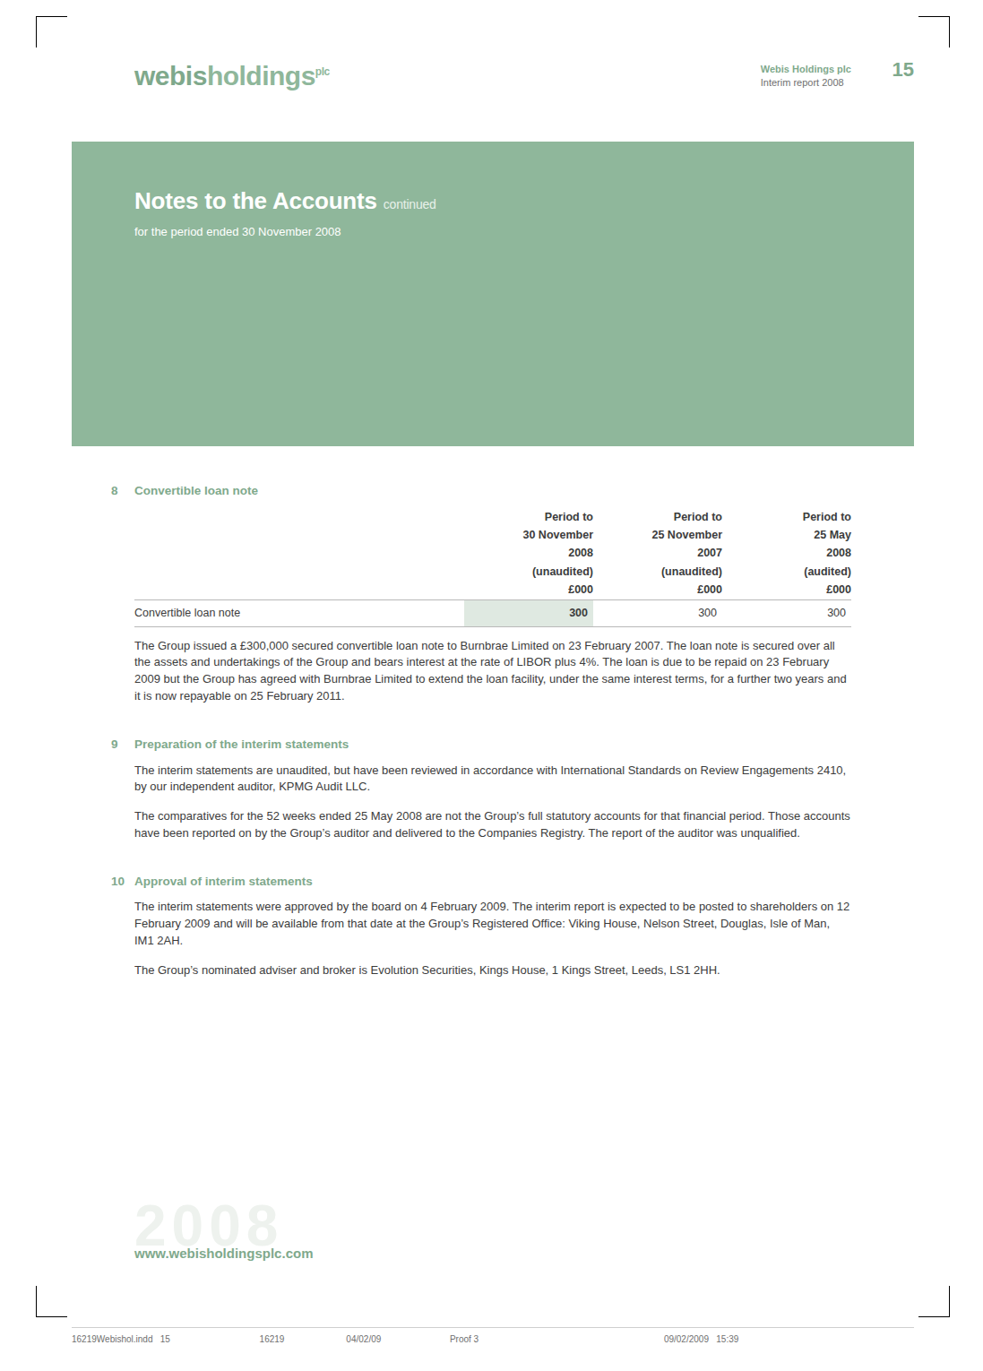webis holdingsplc
Webis Holdings plc
Interim report 2008
15
Notes to the Accounts continued
for the period ended 30 November 2008
8 Convertible loan note
| | Period to | Period to | Period to |
| --- | --- | --- | --- |
| | 30 November | 25 November | 25 May |
| | 2008 | 2007 | 2008 |
| | (unaudited) | (unaudited) | (audited) |
| | £000 | £000 | £000 |
| Convertible loan note | 300 | 300 | 300 |
The Group issued a £300,000 secured convertible loan note to Burnbrae Limited on 23 February 2007. The loan note is secured over all the assets and undertakings of the Group and bears interest at the rate of LIBOR plus 4%. The loan is due to be repaid on 23 February 2009 but the Group has agreed with Burnbrae Limited to extend the loan facility, under the same interest terms, for a further two years and it is now repayable on 25 February 2011.
9 Preparation of the interim statements
The interim statements are unaudited, but have been reviewed in accordance with International Standards on Review Engagements 2410, by our independent auditor, KPMG Audit LLC.
The comparatives for the 52 weeks ended 25 May 2008 are not the Group’s full statutory accounts for that financial period. Those accounts have been reported on by the Group’s auditor and delivered to the Companies Registry. The report of the auditor was unqualified.
10 Approval of interim statements
The interim statements were approved by the board on 4 February 2009. The interim report is expected to be posted to shareholders on 12 February 2009 and will be available from that date at the Group’s Registered Office: Viking House, Nelson Street, Douglas, Isle of Man, IM1 2AH.
The Group’s nominated adviser and broker is Evolution Securities, Kings House, 1 Kings Street, Leeds, LS1 2HH.
2008
www.webisholdingsplc.com
16219Webishol.indd 15 16219 04/02/09 Proof 3 09/02/2009 15:39